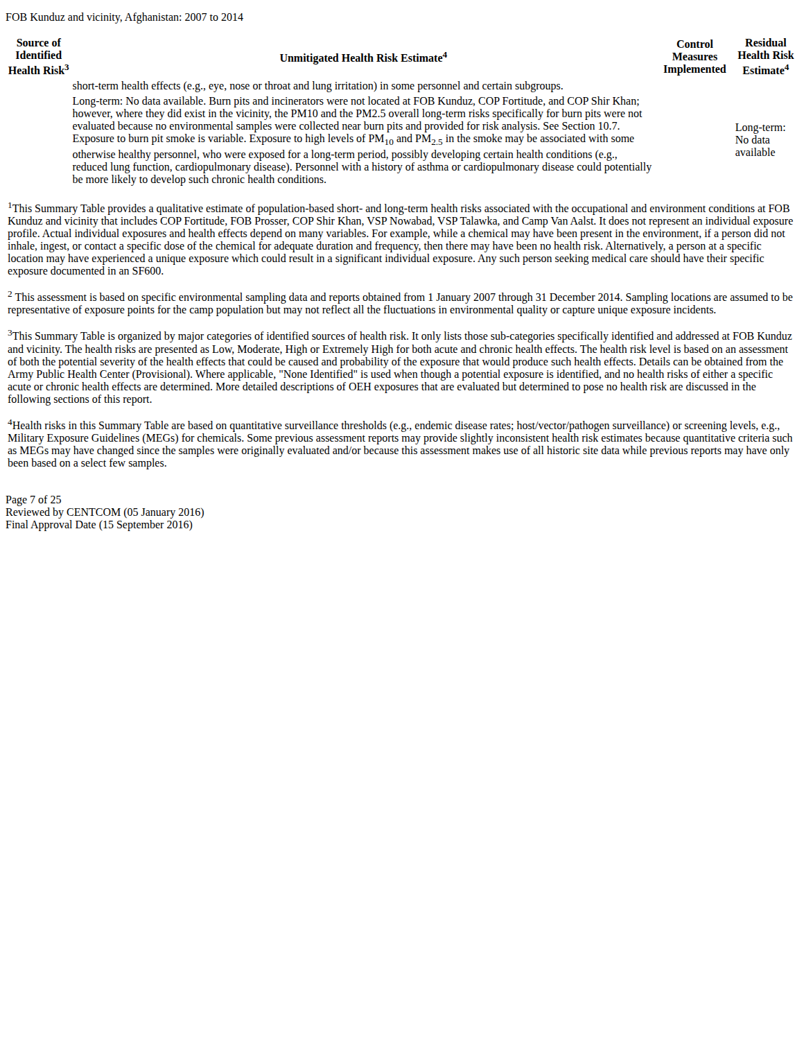FOB Kunduz and vicinity, Afghanistan: 2007 to 2014
| Source of Identified Health Risk 3 | Unmitigated Health Risk Estimate 4 | Control Measures Implemented | Residual Health Risk Estimate 4 |
| --- | --- | --- | --- |
| | short-term health effects (e.g., eye, nose or throat and lung irritation) in some personnel and certain subgroups. | | |
| Long-term: No data available. Burn pits and incinerators were not located at FOB Kunduz, COP Fortitude, and COP Shir Khan; however, where they did exist in the vicinity, the PM10 and the PM2.5 overall long-term risks specifically for burn pits were not evaluated because no environmental samples were collected near burn pits and provided for risk analysis. See Section 10.7. Exposure to burn pit smoke is variable. Exposure to high levels of PM 10 and PM 2.5 in the smoke may be associated with some otherwise healthy personnel, who were exposed for a long-term period, possibly developing certain health conditions (e.g., reduced lung function, cardiopulmonary disease). Personnel with a history of asthma or cardiopulmonary disease could potentially be more likely to develop such chronic health conditions. | Long-term: No data available |
| 1 This Summary Table provides a qualitative estimate of population-based short- and long-term health risks associated with the occupational and environment conditions at FOB Kunduz and vicinity that includes COP Fortitude, FOB Prosser, COP Shir Khan, VSP Nowabad, VSP Talawka, and Camp Van Aalst. It does not represent an individual exposure profile. Actual individual exposures and health effects depend on many variables. For example, while a chemical may have been present in the environment, if a person did not inhale, ingest, or contact a specific dose of the chemical for adequate duration and frequency, then there may have been no health risk. Alternatively, a person at a specific location may have experienced a unique exposure which could result in a significant individual exposure. Any such person seeking medical care should have their specific exposure documented in an SF600. 2 This assessment is based on specific environmental sampling data and reports obtained from 1 January 2007 through 31 December 2014. Sampling locations are assumed to be representative of exposure points for the camp population but may not reflect all the fluctuations in environmental quality or capture unique exposure incidents. 3 This Summary Table is organized by major categories of identified sources of health risk. It only lists those sub-categories specifically identified and addressed at FOB Kunduz and vicinity. The health risks are presented as Low, Moderate, High or Extremely High for both acute and chronic health effects. The health risk level is based on an assessment of both the potential severity of the health effects that could be caused and probability of the exposure that would produce such health effects. Details can be obtained from the Army Public Health Center (Provisional). Where applicable, "None Identified" is used when though a potential exposure is identified, and no health risks of either a specific acute or chronic health effects are determined. More detailed descriptions of OEH exposures that are evaluated but determined to pose no health risk are discussed in the following sections of this report. 4 Health risks in this Summary Table are based on quantitative surveillance thresholds (e.g., endemic disease rates; host/vector/pathogen surveillance) or screening levels, e.g., Military Exposure Guidelines (MEGs) for chemicals. Some previous assessment reports may provide slightly inconsistent health risk estimates because quantitative criteria such as MEGs may have changed since the samples were originally evaluated and/or because this assessment makes use of all historic site data while previous reports may have only been based on a select few samples. |
Page 7 of 25
Reviewed by CENTCOM (05 January 2016)
Final Approval Date (15 September 2016)